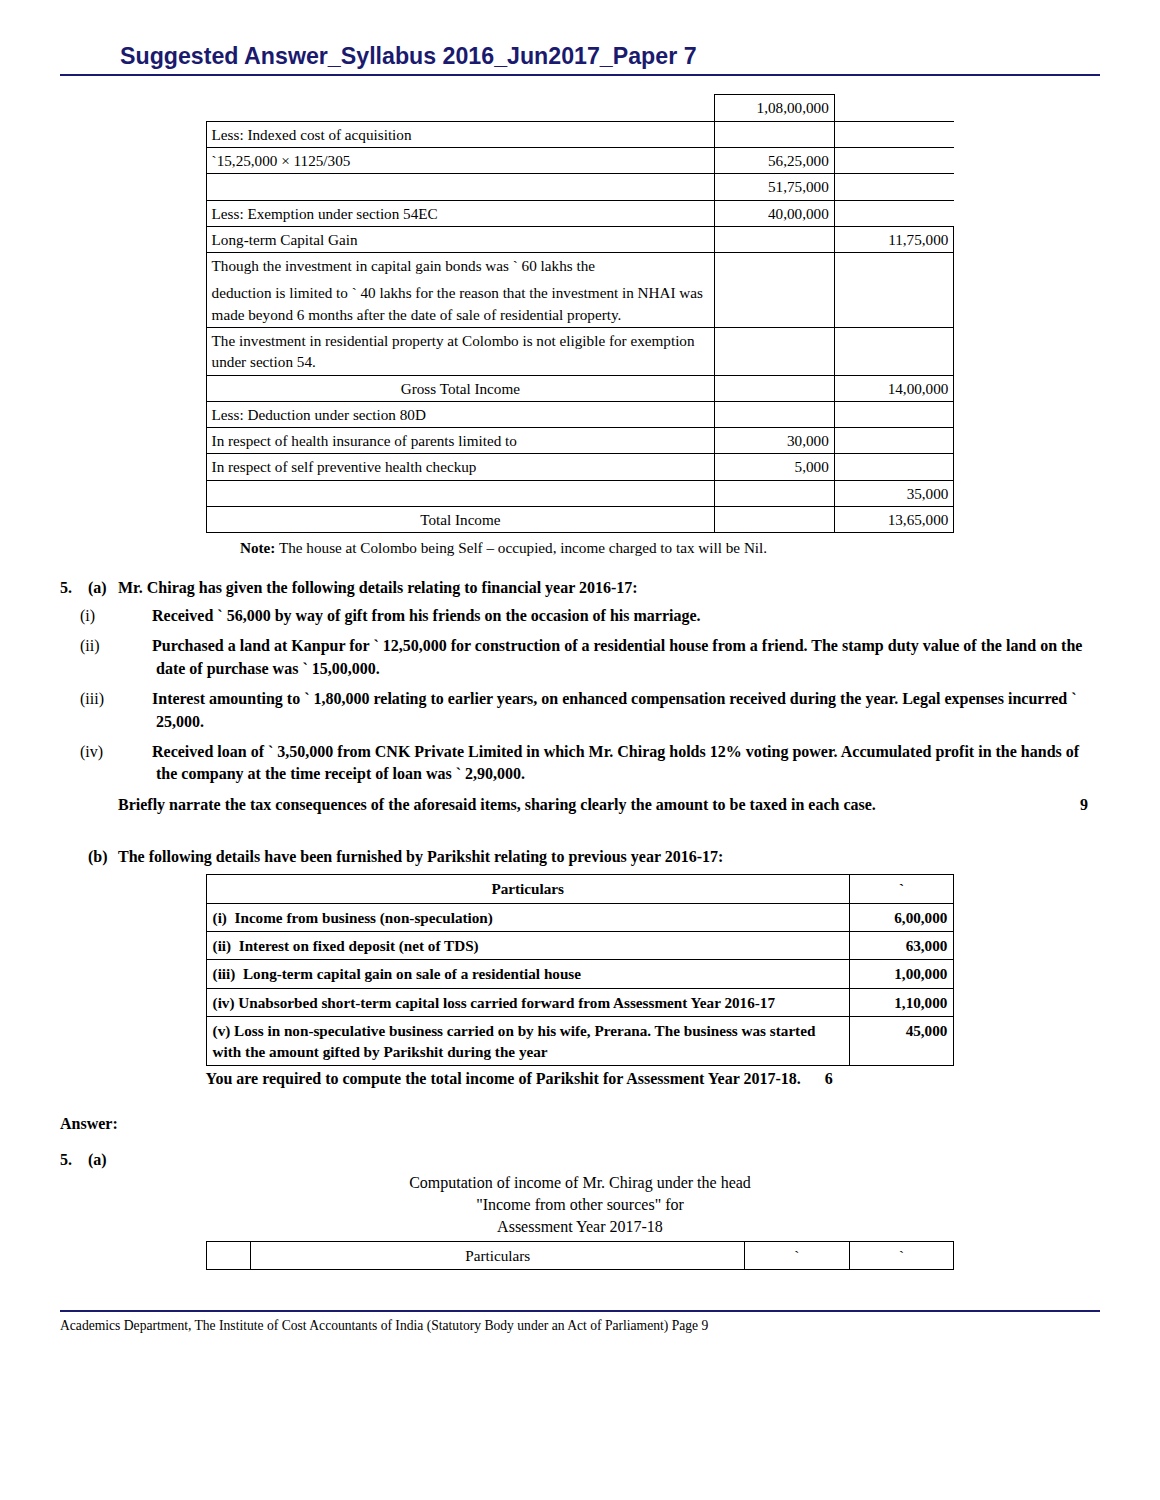Suggested Answer_Syllabus 2016_Jun2017_Paper 7
| | 1,08,00,000 | |
| Less: Indexed cost of acquisition | | |
| `15,25,000 × 1125/305 | 56,25,000 | |
| | 51,75,000 | |
| Less: Exemption under section 54EC | 40,00,000 | |
| Long-term Capital Gain | | 11,75,000 |
| Though the investment in capital gain bonds was ` 60 lakhs the deduction is limited to ` 40 lakhs for the reason that the investment in NHAI was made beyond 6 months after the date of sale of residential property. | | |
| The investment in residential property at Colombo is not eligible for exemption under section 54. | | |
| Gross Total Income | | 14,00,000 |
| Less: Deduction under section 80D | | |
| In respect of health insurance of parents limited to | 30,000 | |
| In respect of self preventive health checkup | 5,000 | |
| | | 35,000 |
| Total Income | | 13,65,000 |
Note: The house at Colombo being Self – occupied, income charged to tax will be Nil.
5.(a) Mr. Chirag has given the following details relating to financial year 2016-17:
(i) Received ` 56,000 by way of gift from his friends on the occasion of his marriage.
(ii) Purchased a land at Kanpur for ` 12,50,000 for construction of a residential house from a friend. The stamp duty value of the land on the date of purchase was ` 15,00,000.
(iii) Interest amounting to ` 1,80,000 relating to earlier years, on enhanced compensation received during the year. Legal expenses incurred ` 25,000.
(iv) Received loan of ` 3,50,000 from CNK Private Limited in which Mr. Chirag holds 12% voting power. Accumulated profit in the hands of the company at the time receipt of loan was ` 2,90,000.
Briefly narrate the tax consequences of the aforesaid items, sharing clearly the amount to be taxed in each case. 9
(b) The following details have been furnished by Parikshit relating to previous year 2016-17:
| Particulars | ` |
| --- | --- |
| (i) Income from business (non-speculation) | 6,00,000 |
| (ii) Interest on fixed deposit (net of TDS) | 63,000 |
| (iii) Long-term capital gain on sale of a residential house | 1,00,000 |
| (iv) Unabsorbed short-term capital loss carried forward from Assessment Year 2016-17 | 1,10,000 |
| (v) Loss in non-speculative business carried on by his wife, Prerana. The business was started with the amount gifted by Parikshit during the year | 45,000 |
You are required to compute the total income of Parikshit for Assessment Year 2017-18. 6
Answer:
5.(a)
Computation of income of Mr. Chirag under the head
"Income from other sources" for
Assessment Year 2017-18
| | Particulars | ` | ` |
Academics Department, The Institute of Cost Accountants of India (Statutory Body under an Act of Parliament) Page 9